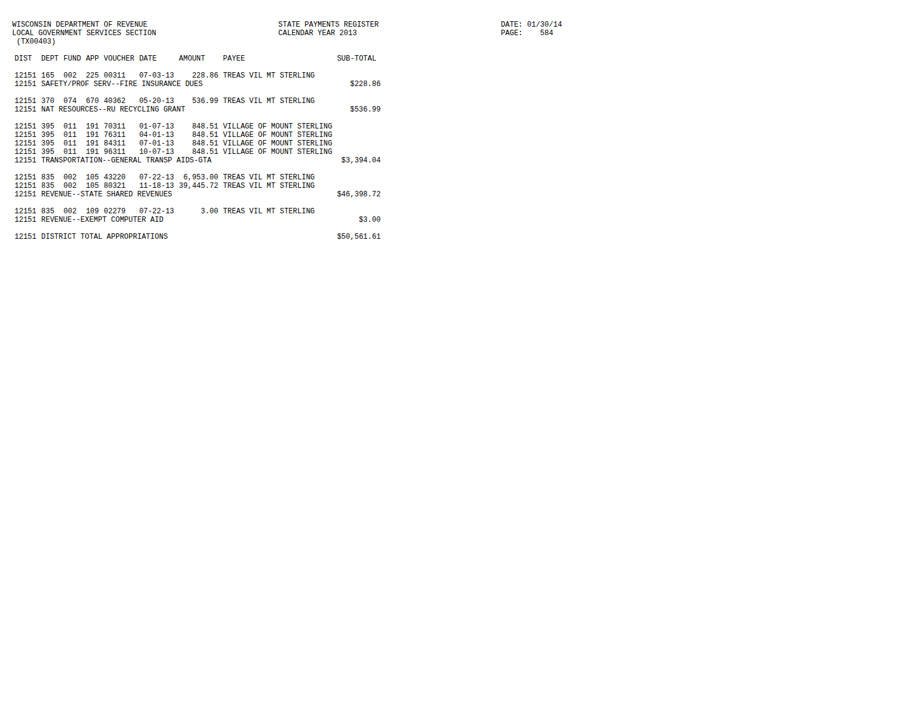WISCONSIN DEPARTMENT OF REVENUE STATE PAYMENTS REGISTER DATE: 01/30/14 LOCAL GOVERNMENT SERVICES SECTION CALENDAR YEAR 2013 PAGE: 584 (TX00403)
| DIST | DEPT | FUND | APP | VOUCHER | DATE | AMOUNT | PAYEE | SUB-TOTAL |
| --- | --- | --- | --- | --- | --- | --- | --- | --- |
| 12151 | 165 | 002 | 225 | 00311 | 07-03-13 | 228.86 | TREAS VIL MT STERLING | |
| 12151 | SAFETY/PROF SERV--FIRE INSURANCE DUES | | $228.86 |
| 12151 | 370 | 074 | 670 | 40362 | 05-20-13 | 536.99 | TREAS VIL MT STERLING | |
| 12151 | NAT RESOURCES--RU RECYCLING GRANT | | $536.99 |
| 12151 | 395 | 011 | 191 | 70311 | 01-07-13 | 848.51 | VILLAGE OF MOUNT STERLING | |
| 12151 | 395 | 011 | 191 | 76311 | 04-01-13 | 848.51 | VILLAGE OF MOUNT STERLING | |
| 12151 | 395 | 011 | 191 | 84311 | 07-01-13 | 848.51 | VILLAGE OF MOUNT STERLING | |
| 12151 | 395 | 011 | 191 | 96311 | 10-07-13 | 848.51 | VILLAGE OF MOUNT STERLING | |
| 12151 | TRANSPORTATION--GENERAL TRANSP AIDS-GTA | | $3,394.04 |
| 12151 | 835 | 002 | 105 | 43220 | 07-22-13 | 6,953.00 | TREAS VIL MT STERLING | |
| 12151 | 835 | 002 | 105 | 80321 | 11-18-13 | 39,445.72 | TREAS VIL MT STERLING | |
| 12151 | REVENUE--STATE SHARED REVENUES | | $46,398.72 |
| 12151 | 835 | 002 | 109 | 02279 | 07-22-13 | 3.00 | TREAS VIL MT STERLING | |
| 12151 | REVENUE--EXEMPT COMPUTER AID | | $3.00 |
| 12151 | DISTRICT TOTAL APPROPRIATIONS | | $50,561.61 |